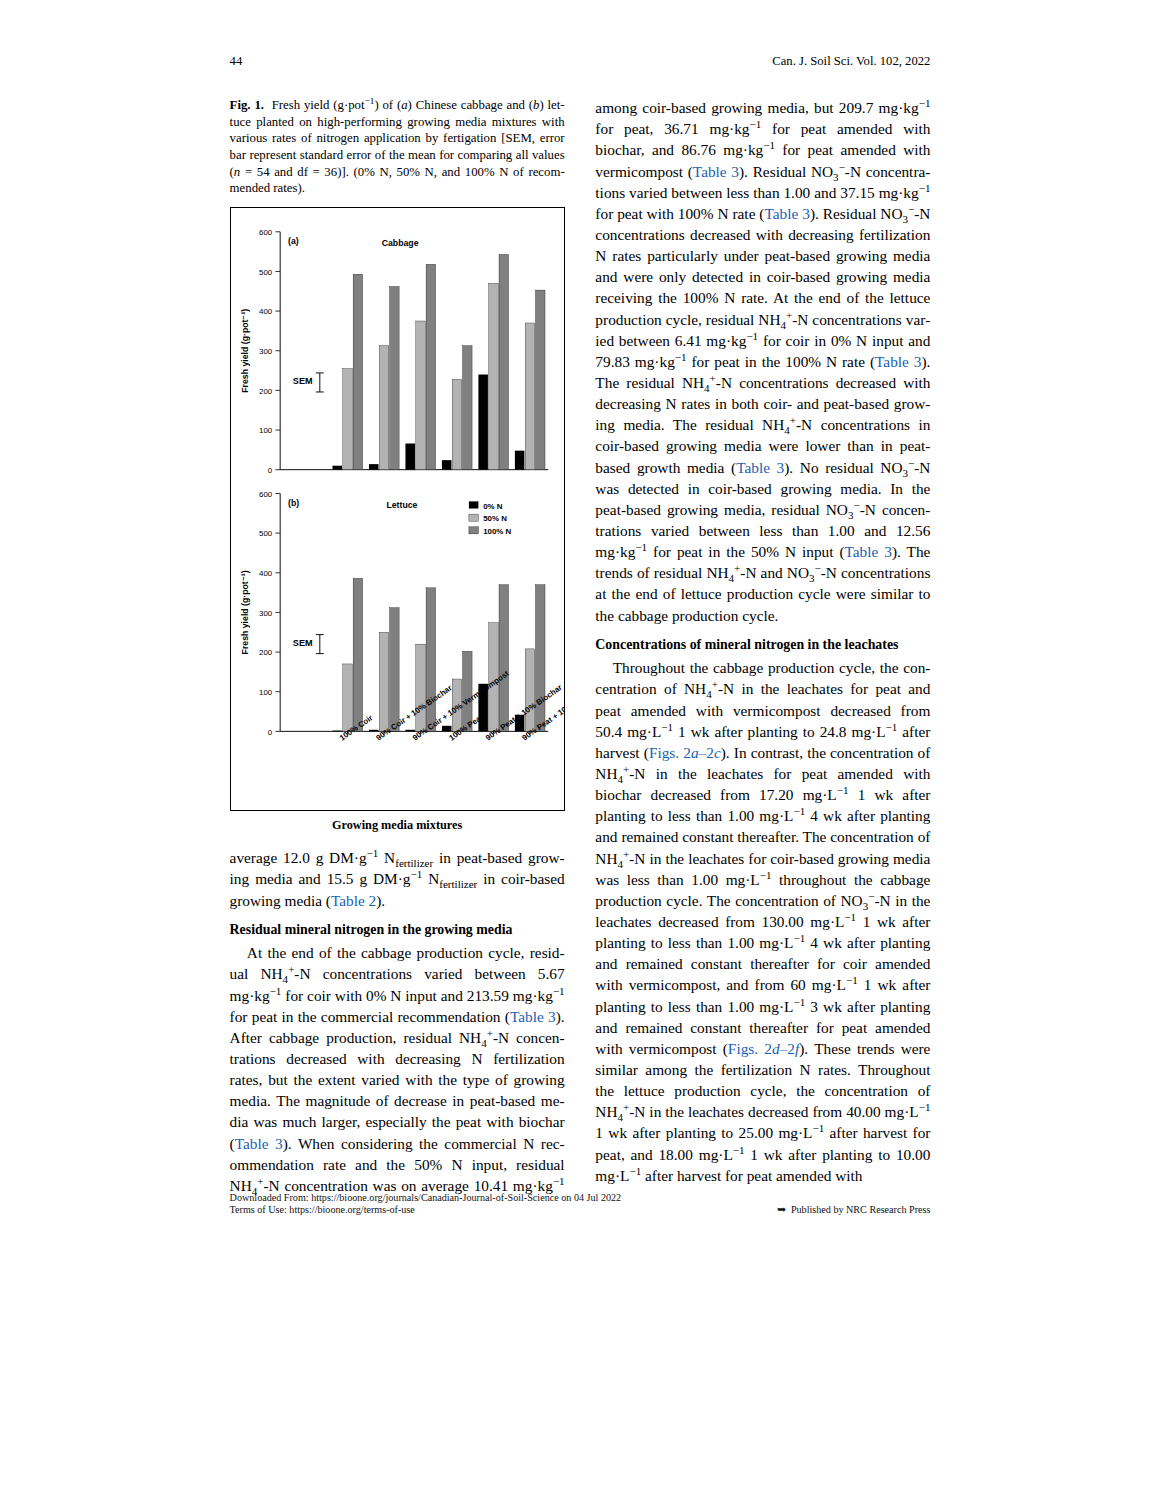44
Can. J. Soil Sci. Vol. 102, 2022
Fig. 1. Fresh yield (g·pot−1) of (a) Chinese cabbage and (b) lettuce planted on high-performing growing media mixtures with various rates of nitrogen application by fertigation [SEM, error bar represent standard error of the mean for comparing all values (n = 54 and df = 36)]. (0% N, 50% N, and 100% N of recommended rates).
0 100 200 300 400 500 600 Fresh yield (g·pot⁻¹) (a) Cabbage SEM 0 100 200 300 400 500 600 Fresh yield (g·pot⁻¹) (b) Lettuce 0% N 50% N 100% N SEM 100% Coir 90% Coir + 10% Biochar 90% Coir + 10% Vermicompost 100% Peat 90% Peat + 10% Biochar 90% Peat + 10% Vermicompost
Growing media mixtures
average 12.0 g DM·g−1 Nfertilizer in peat-based growing media and 15.5 g DM·g−1 Nfertilizer in coir-based growing media (Table 2).
Residual mineral nitrogen in the growing media
At the end of the cabbage production cycle, residual NH4+-N concentrations varied between 5.67 mg·kg−1 for coir with 0% N input and 213.59 mg·kg−1 for peat in the commercial recommendation (Table 3). After cabbage production, residual NH4+-N concentrations decreased with decreasing N fertilization rates, but the extent varied with the type of growing media. The magnitude of decrease in peat-based media was much larger, especially the peat with biochar (Table 3). When considering the commercial N recommendation rate and the 50% N input, residual NH4+-N concentration was on average 10.41 mg·kg−1 among coir-based growing media, but 209.7 mg·kg−1 for peat, 36.71 mg·kg−1 for peat amended with biochar, and 86.76 mg·kg−1 for peat amended with vermicompost (Table 3). Residual NO3−-N concentrations varied between less than 1.00 and 37.15 mg·kg−1 for peat with 100% N rate (Table 3). Residual NO3−-N concentrations decreased with decreasing fertilization N rates particularly under peat-based growing media and were only detected in coir-based growing media receiving the 100% N rate. At the end of the lettuce production cycle, residual NH4+-N concentrations varied between 6.41 mg·kg−1 for coir in 0% N input and 79.83 mg·kg−1 for peat in the 100% N rate (Table 3). The residual NH4+-N concentrations decreased with decreasing N rates in both coir- and peat-based growing media. The residual NH4+-N concentrations in coir-based growing media were lower than in peat-based growth media (Table 3). No residual NO3−-N was detected in coir-based growing media. In the peat-based growing media, residual NO3−-N concentrations varied between less than 1.00 and 12.56 mg·kg−1 for peat in the 50% N input (Table 3). The trends of residual NH4+-N and NO3−-N concentrations at the end of lettuce production cycle were similar to the cabbage production cycle.
Concentrations of mineral nitrogen in the leachates
Throughout the cabbage production cycle, the concentration of NH4+-N in the leachates for peat and peat amended with vermicompost decreased from 50.4 mg·L−1 1 wk after planting to 24.8 mg·L−1 after harvest (Figs. 2a–2c). In contrast, the concentration of NH4+-N in the leachates for peat amended with biochar decreased from 17.20 mg·L−1 1 wk after planting to less than 1.00 mg·L−1 4 wk after planting and remained constant thereafter. The concentration of NH4+-N in the leachates for coir-based growing media was less than 1.00 mg·L−1 throughout the cabbage production cycle. The concentration of NO3−-N in the leachates decreased from 130.00 mg·L−1 1 wk after planting to less than 1.00 mg·L−1 4 wk after planting and remained constant thereafter for coir amended with vermicompost, and from 60 mg·L−1 1 wk after planting to less than 1.00 mg·L−1 3 wk after planting and remained constant thereafter for peat amended with vermicompost (Figs. 2d–2f). These trends were similar among the fertilization N rates. Throughout the lettuce production cycle, the concentration of NH4+-N in the leachates decreased from 40.00 mg·L−1 1 wk after planting to 25.00 mg·L−1 after harvest for peat, and 18.00 mg·L−1 1 wk after planting to 10.00 mg·L−1 after harvest for peat amended with
Downloaded From: https://bioone.org/journals/Canadian-Journal-of-Soil-Science on 04 Jul 2022
Terms of Use: https://bioone.org/terms-of-use
➥ Published by NRC Research Press